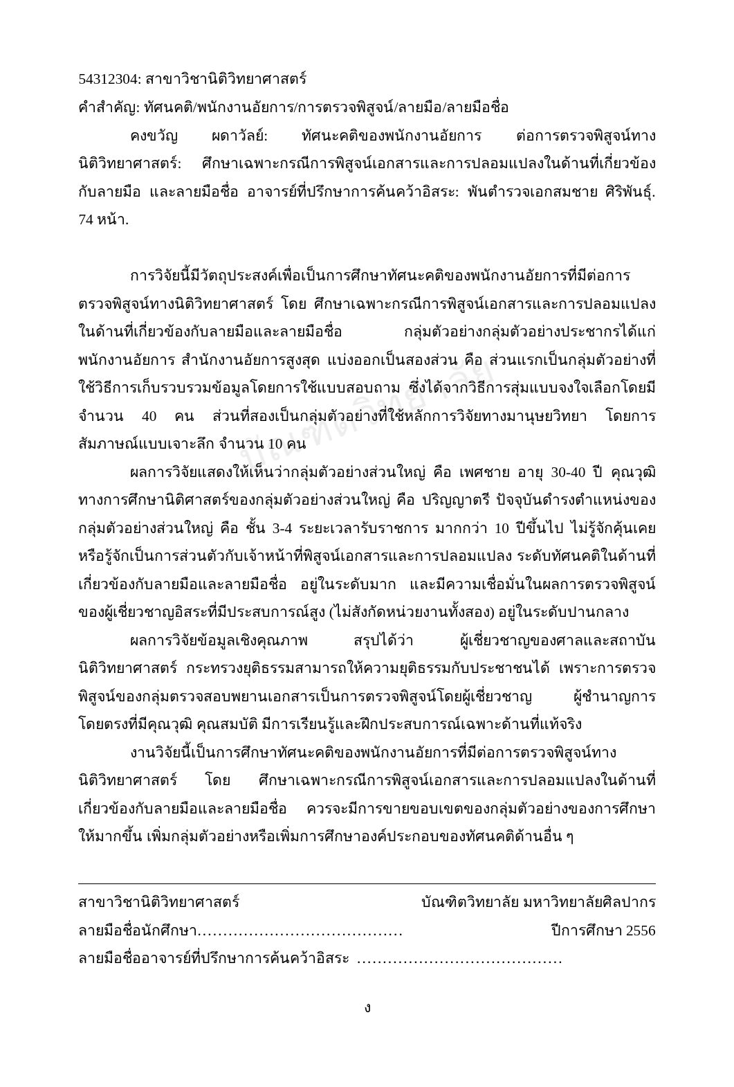บัณฑิตวิทยาลัย
54312304: สาขาวิชานิติวิทยาศาสตร์
คำสำคัญ: ทัศนคติ/พนักงานอัยการ/การตรวจพิสูจน์/ลายมือ/ลายมือชื่อ
คงขวัญ ผดาวัลย์: ทัศนะคติของพนักงานอัยการ ต่อการตรวจพิสูจน์ทางนิติวิทยาศาสตร์: ศึกษาเฉพาะกรณีการพิสูจน์เอกสารและการปลอมแปลงในด้านที่เกี่ยวข้องกับลายมือ และลายมือชื่อ อาจารย์ที่ปรึกษาการค้นคว้าอิสระ: พันตำรวจเอกสมชาย ศิริพันธุ์. 74 หน้า.
การวิจัยนี้มีวัตถุประสงค์เพื่อเป็นการศึกษาทัศนะคติของพนักงานอัยการที่มีต่อการตรวจพิสูจน์ทางนิติวิทยาศาสตร์ โดย ศึกษาเฉพาะกรณีการพิสูจน์เอกสารและการปลอมแปลงในด้านที่เกี่ยวข้องกับลายมือและลายมือชื่อ กลุ่มตัวอย่างกลุ่มตัวอย่างประชากรได้แก่ พนักงานอัยการ สำนักงานอัยการสูงสุด แบ่งออกเป็นสองส่วน คือ ส่วนแรกเป็นกลุ่มตัวอย่างที่ใช้วิธีการเก็บรวบรวมข้อมูลโดยการใช้แบบสอบถาม ซึ่งได้จากวิธีการสุ่มแบบจงใจเลือกโดยมีจำนวน 40 คน ส่วนที่สองเป็นกลุ่มตัวอย่างที่ใช้หลักการวิจัยทางมานุษยวิทยา โดยการสัมภาษณ์แบบเจาะลึก จำนวน 10 คน
ผลการวิจัยแสดงให้เห็นว่ากลุ่มตัวอย่างส่วนใหญ่ คือ เพศชาย อายุ 30-40 ปี คุณวุฒิทางการศึกษานิติศาสตร์ของกลุ่มตัวอย่างส่วนใหญ่ คือ ปริญญาตรี ปัจจุบันดำรงตำแหน่งของกลุ่มตัวอย่างส่วนใหญ่ คือ ชั้น 3-4 ระยะเวลารับราชการ มากกว่า 10 ปีขึ้นไป ไม่รู้จักคุ้นเคยหรือรู้จักเป็นการส่วนตัวกับเจ้าหน้าที่พิสูจน์เอกสารและการปลอมแปลง ระดับทัศนคติในด้านที่เกี่ยวข้องกับลายมือและลายมือชื่อ อยู่ในระดับมาก และมีความเชื่อมั่นในผลการตรวจพิสูจน์ของผู้เชี่ยวชาญอิสระที่มีประสบการณ์สูง (ไม่สังกัดหน่วยงานทั้งสอง) อยู่ในระดับปานกลาง
ผลการวิจัยข้อมูลเชิงคุณภาพ สรุปได้ว่า ผู้เชี่ยวชาญของศาลและสถาบันนิติวิทยาศาสตร์ กระทรวงยุติธรรมสามารถให้ความยุติธรรมกับประชาชนได้ เพราะการตรวจพิสูจน์ของกลุ่มตรวจสอบพยานเอกสารเป็นการตรวจพิสูจน์โดยผู้เชี่ยวชาญ ผู้ชำนาญการ โดยตรงที่มีคุณวุฒิ คุณสมบัติ มีการเรียนรู้และฝึกประสบการณ์เฉพาะด้านที่แท้จริง
งานวิจัยนี้เป็นการศึกษาทัศนะคติของพนักงานอัยการที่มีต่อการตรวจพิสูจน์ทางนิติวิทยาศาสตร์ โดย ศึกษาเฉพาะกรณีการพิสูจน์เอกสารและการปลอมแปลงในด้านที่เกี่ยวข้องกับลายมือและลายมือชื่อ ควรจะมีการขายขอบเขตของกลุ่มตัวอย่างของการศึกษาให้มากขึ้น เพิ่มกลุ่มตัวอย่างหรือเพิ่มการศึกษาองค์ประกอบของทัศนคติด้านอื่น ๆ
สาขาวิชานิติวิทยาศาสตร์
บัณฑิตวิทยาลัย มหาวิทยาลัยศิลปากร
ลายมือชื่อนักศึกษา........................................
ปีการศึกษา 2556
ลายมือชื่ออาจารย์ที่ปรึกษาการค้นคว้าอิสระ ........................................
ง